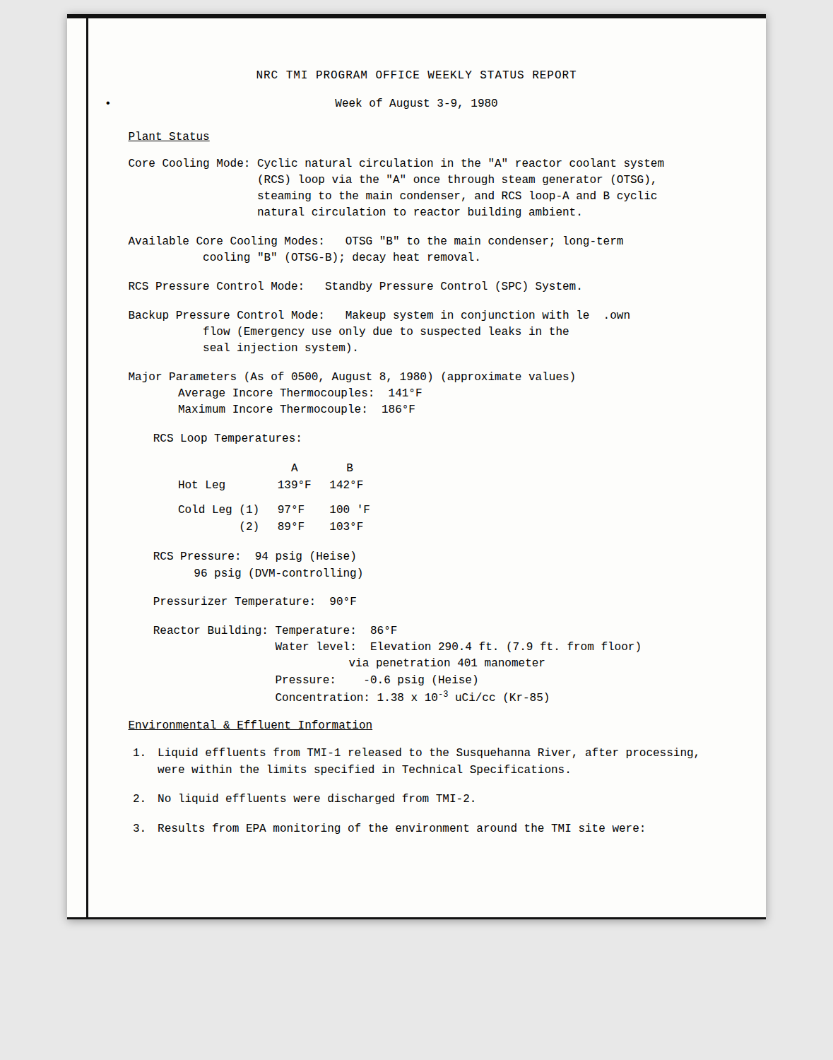NRC TMI PROGRAM OFFICE WEEKLY STATUS REPORT
•Week of August 3-9, 1980
Plant Status
Core Cooling Mode:
Cyclic natural circulation in the "A" reactor coolant system (RCS) loop via the "A" once through steam generator (OTSG), steaming to the main condenser, and RCS loop-A and B cyclic natural circulation to reactor building ambient.
Available Core Cooling Modes: OTSG "B" to the main condenser; long-term
cooling "B" (OTSG-B); decay heat removal.
RCS Pressure Control Mode: Standby Pressure Control (SPC) System.
Backup Pressure Control Mode: Makeup system in conjunction with le .own
flow (Emergency use only due to suspected leaks in the
seal injection system).
Major Parameters (As of 0500, August 8, 1980) (approximate values)
Average Incore Thermocouples: 141°F
Maximum Incore Thermocouple: 186°F
RCS Loop Temperatures:
| | A | B |
| Hot Leg | 139°F | 142°F |
| Cold Leg (1) | 97°F | 100 'F |
| (2) | 89°F | 103°F |
RCS Pressure: 94 psig (Heise)
96 psig (DVM-controlling)
Pressurizer Temperature: 90°F
Reactor Building:
Temperature: 86°F
Water level: Elevation 290.4 ft. (7.9 ft. from floor)
via penetration 401 manometer
Pressure: -0.6 psig (Heise)
Concentration: 1.38 x 10-3 uCi/cc (Kr-85)
Environmental & Effluent Information
Liquid effluents from TMI-1 released to the Susquehanna River, after processing, were within the limits specified in Technical Specifications.
No liquid effluents were discharged from TMI-2.
Results from EPA monitoring of the environment around the TMI site were: